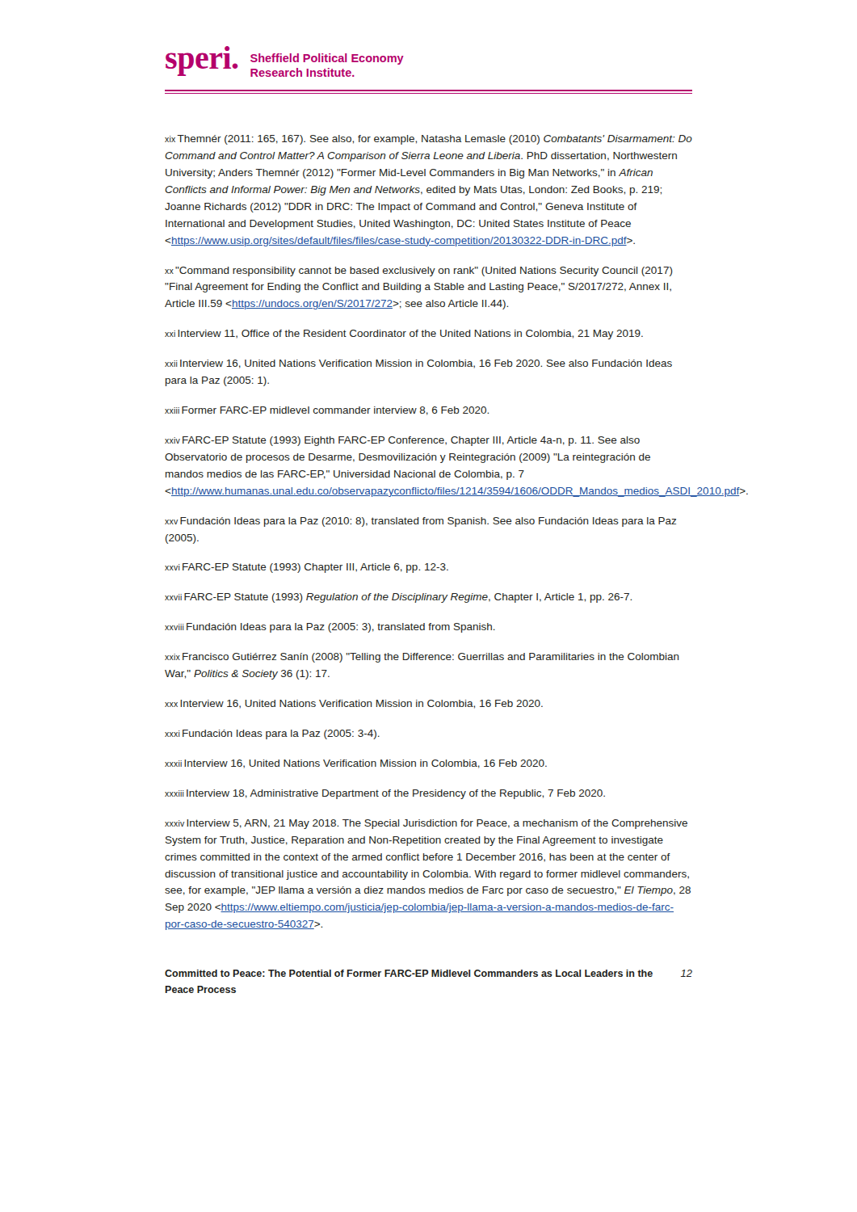speri.
Sheffield Political Economy
Research Institute.
xix Themnér (2011: 165, 167). See also, for example, Natasha Lemasle (2010) Combatants' Disarmament: Do Command and Control Matter? A Comparison of Sierra Leone and Liberia. PhD dissertation, Northwestern University; Anders Themnér (2012) "Former Mid-Level Commanders in Big Man Networks," in African Conflicts and Informal Power: Big Men and Networks, edited by Mats Utas, London: Zed Books, p. 219; Joanne Richards (2012) "DDR in DRC: The Impact of Command and Control," Geneva Institute of International and Development Studies, United Washington, DC: United States Institute of Peace <https://www.usip.org/sites/default/files/files/case-study-competition/20130322-DDR-in-DRC.pdf>.
xx"Command responsibility cannot be based exclusively on rank" (United Nations Security Council (2017) "Final Agreement for Ending the Conflict and Building a Stable and Lasting Peace," S/2017/272, Annex II, Article III.59 <https://undocs.org/en/S/2017/272>; see also Article II.44).
xxi Interview 11, Office of the Resident Coordinator of the United Nations in Colombia, 21 May 2019.
xxii Interview 16, United Nations Verification Mission in Colombia, 16 Feb 2020. See also Fundación Ideas para la Paz (2005: 1).
xxiii Former FARC-EP midlevel commander interview 8, 6 Feb 2020.
xxiv FARC-EP Statute (1993) Eighth FARC-EP Conference, Chapter III, Article 4a-n, p. 11. See also Observatorio de procesos de Desarme, Desmovilización y Reintegración (2009) "La reintegración de mandos medios de las FARC-EP," Universidad Nacional de Colombia, p. 7 <http://www.humanas.unal.edu.co/observapazyconflicto/files/1214/3594/1606/ODDR_Mandos_medios_ASDI_2010.pdf>.
xxv Fundación Ideas para la Paz (2010: 8), translated from Spanish. See also Fundación Ideas para la Paz (2005).
xxvi FARC-EP Statute (1993) Chapter III, Article 6, pp. 12-3.
xxvii FARC-EP Statute (1993) Regulation of the Disciplinary Regime, Chapter I, Article 1, pp. 26-7.
xxviii Fundación Ideas para la Paz (2005: 3), translated from Spanish.
xxix Francisco Gutiérrez Sanín (2008) "Telling the Difference: Guerrillas and Paramilitaries in the Colombian War," Politics & Society 36 (1): 17.
xxx Interview 16, United Nations Verification Mission in Colombia, 16 Feb 2020.
xxxi Fundación Ideas para la Paz (2005: 3-4).
xxxii Interview 16, United Nations Verification Mission in Colombia, 16 Feb 2020.
xxxiii Interview 18, Administrative Department of the Presidency of the Republic, 7 Feb 2020.
xxxiv Interview 5, ARN, 21 May 2018. The Special Jurisdiction for Peace, a mechanism of the Comprehensive System for Truth, Justice, Reparation and Non-Repetition created by the Final Agreement to investigate crimes committed in the context of the armed conflict before 1 December 2016, has been at the center of discussion of transitional justice and accountability in Colombia. With regard to former midlevel commanders, see, for example, "JEP llama a versión a diez mandos medios de Farc por caso de secuestro," El Tiempo, 28 Sep 2020 <https://www.eltiempo.com/justicia/jep-colombia/jep-llama-a-version-a-mandos-medios-de-farc-por-caso-de-secuestro-540327>.
Committed to Peace: The Potential of Former FARC-EP Midlevel Commanders as Local Leaders in the Peace Process
12